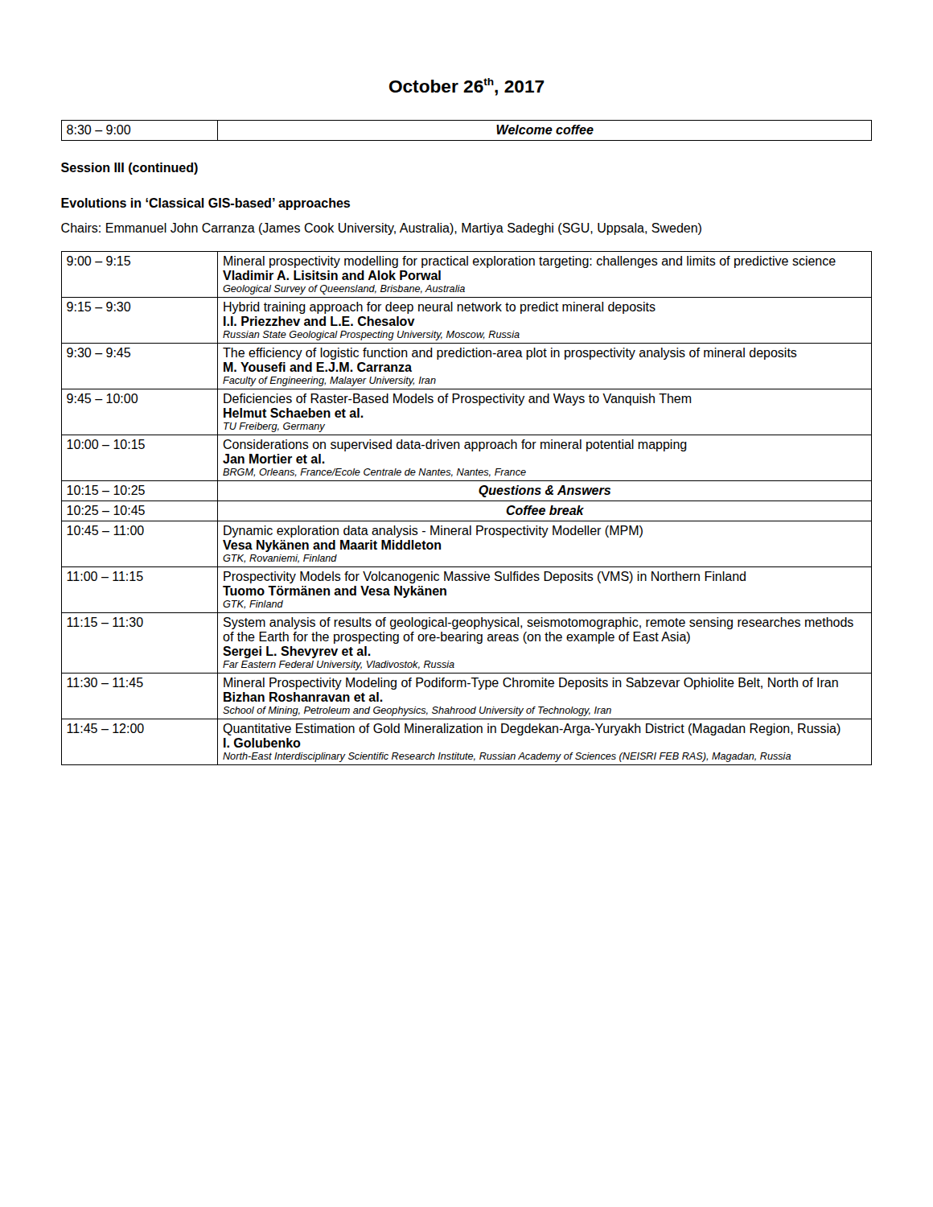October 26th, 2017
| 8:30 – 9:00 | Welcome coffee |
Session III (continued)
Evolutions in ‘Classical GIS-based’ approaches
Chairs: Emmanuel John Carranza (James Cook University, Australia), Martiya Sadeghi (SGU, Uppsala, Sweden)
| 9:00 – 9:15 | Mineral prospectivity modelling for practical exploration targeting: challenges and limits of predictive science Vladimir A. Lisitsin and Alok Porwal Geological Survey of Queensland, Brisbane, Australia |
| 9:15 – 9:30 | Hybrid training approach for deep neural network to predict mineral deposits I.I. Priezzhev and L.E. Chesalov Russian State Geological Prospecting University, Moscow, Russia |
| 9:30 – 9:45 | The efficiency of logistic function and prediction-area plot in prospectivity analysis of mineral deposits M. Yousefi and E.J.M. Carranza Faculty of Engineering, Malayer University, Iran |
| 9:45 – 10:00 | Deficiencies of Raster-Based Models of Prospectivity and Ways to Vanquish Them Helmut Schaeben et al. TU Freiberg, Germany |
| 10:00 – 10:15 | Considerations on supervised data-driven approach for mineral potential mapping Jan Mortier et al. BRGM, Orleans, France/Ecole Centrale de Nantes, Nantes, France |
| 10:15 – 10:25 | Questions & Answers |
| 10:25 – 10:45 | Coffee break |
| 10:45 – 11:00 | Dynamic exploration data analysis - Mineral Prospectivity Modeller (MPM) Vesa Nykänen and Maarit Middleton GTK, Rovaniemi, Finland |
| 11:00 – 11:15 | Prospectivity Models for Volcanogenic Massive Sulfides Deposits (VMS) in Northern Finland Tuomo Törmänen and Vesa Nykänen GTK, Finland |
| 11:15 – 11:30 | System analysis of results of geological-geophysical, seismotomographic, remote sensing researches methods of the Earth for the prospecting of ore-bearing areas (on the example of East Asia) Sergei L. Shevyrev et al. Far Eastern Federal University, Vladivostok, Russia |
| 11:30 – 11:45 | Mineral Prospectivity Modeling of Podiform-Type Chromite Deposits in Sabzevar Ophiolite Belt, North of Iran Bizhan Roshanravan et al. School of Mining, Petroleum and Geophysics, Shahrood University of Technology, Iran |
| 11:45 – 12:00 | Quantitative Estimation of Gold Mineralization in Degdekan-Arga-Yuryakh District (Magadan Region, Russia) I. Golubenko North-East Interdisciplinary Scientific Research Institute, Russian Academy of Sciences (NEISRI FEB RAS), Magadan, Russia |